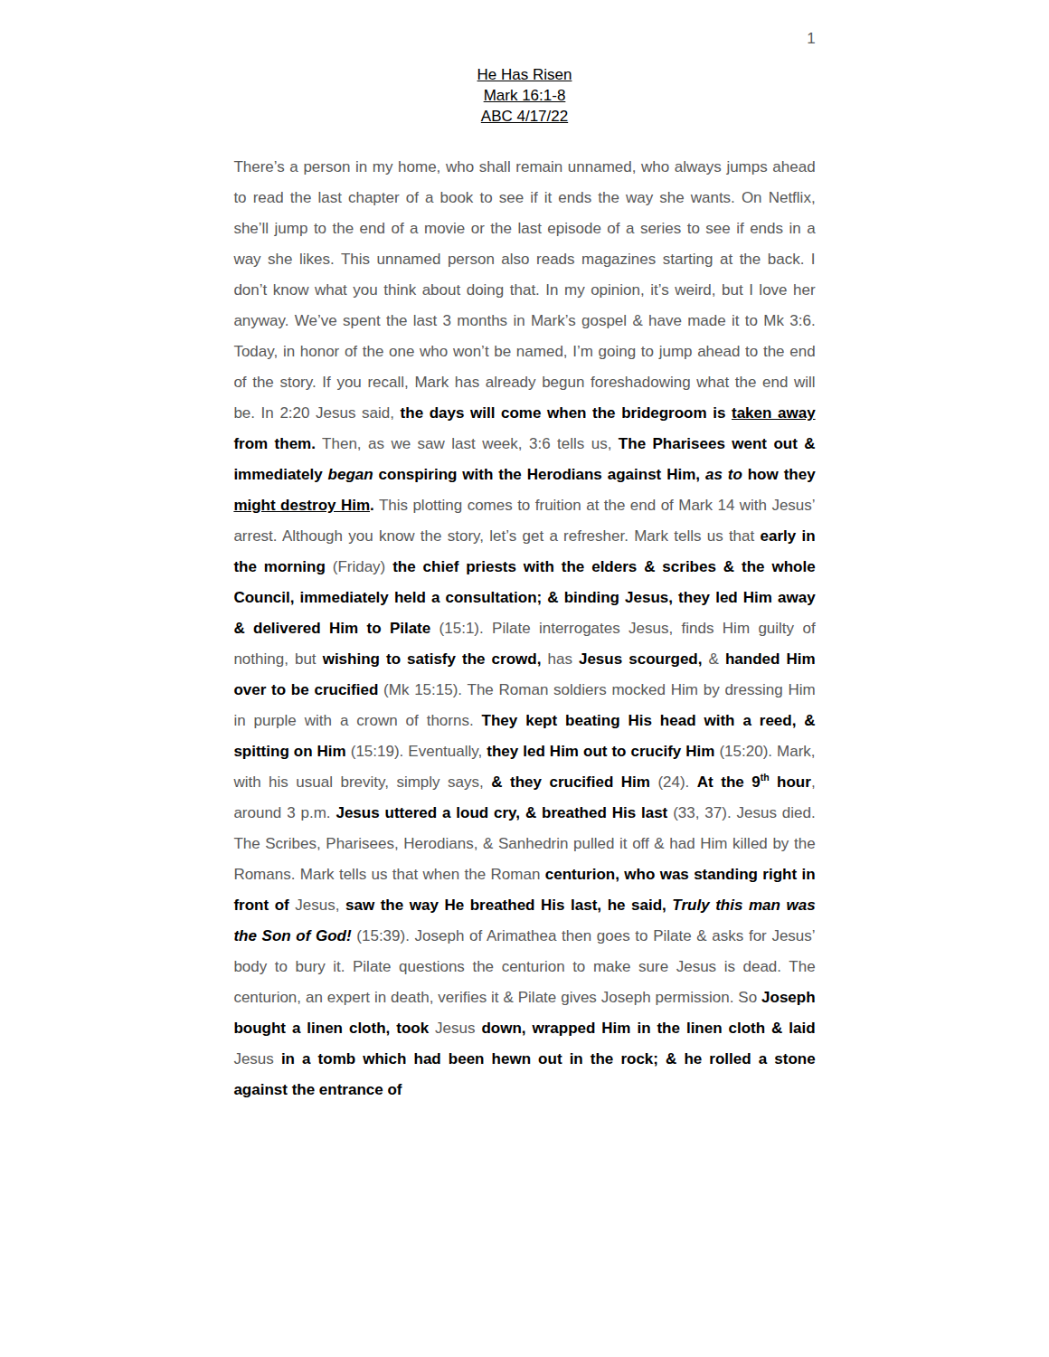1
He Has Risen Mark 16:1-8 ABC 4/17/22
There’s a person in my home, who shall remain unnamed, who always jumps ahead to read the last chapter of a book to see if it ends the way she wants. On Netflix, she’ll jump to the end of a movie or the last episode of a series to see if ends in a way she likes. This unnamed person also reads magazines starting at the back. I don’t know what you think about doing that. In my opinion, it’s weird, but I love her anyway. We’ve spent the last 3 months in Mark’s gospel & have made it to Mk 3:6. Today, in honor of the one who won’t be named, I’m going to jump ahead to the end of the story. If you recall, Mark has already begun foreshadowing what the end will be. In 2:20 Jesus said, the days will come when the bridegroom is taken away from them. Then, as we saw last week, 3:6 tells us, The Pharisees went out & immediately began conspiring with the Herodians against Him, as to how they might destroy Him. This plotting comes to fruition at the end of Mark 14 with Jesus’ arrest. Although you know the story, let’s get a refresher. Mark tells us that early in the morning (Friday) the chief priests with the elders & scribes & the whole Council, immediately held a consultation; & binding Jesus, they led Him away & delivered Him to Pilate (15:1). Pilate interrogates Jesus, finds Him guilty of nothing, but wishing to satisfy the crowd, has Jesus scourged, & handed Him over to be crucified (Mk 15:15). The Roman soldiers mocked Him by dressing Him in purple with a crown of thorns. They kept beating His head with a reed, & spitting on Him (15:19). Eventually, they led Him out to crucify Him (15:20). Mark, with his usual brevity, simply says, & they crucified Him (24). At the 9th hour, around 3 p.m. Jesus uttered a loud cry, & breathed His last (33, 37). Jesus died. The Scribes, Pharisees, Herodians, & Sanhedrin pulled it off & had Him killed by the Romans. Mark tells us that when the Roman centurion, who was standing right in front of Jesus, saw the way He breathed His last, he said, Truly this man was the Son of God! (15:39). Joseph of Arimathea then goes to Pilate & asks for Jesus’ body to bury it. Pilate questions the centurion to make sure Jesus is dead. The centurion, an expert in death, verifies it & Pilate gives Joseph permission. So Joseph bought a linen cloth, took Jesus down, wrapped Him in the linen cloth & laid Jesus in a tomb which had been hewn out in the rock; & he rolled a stone against the entrance of